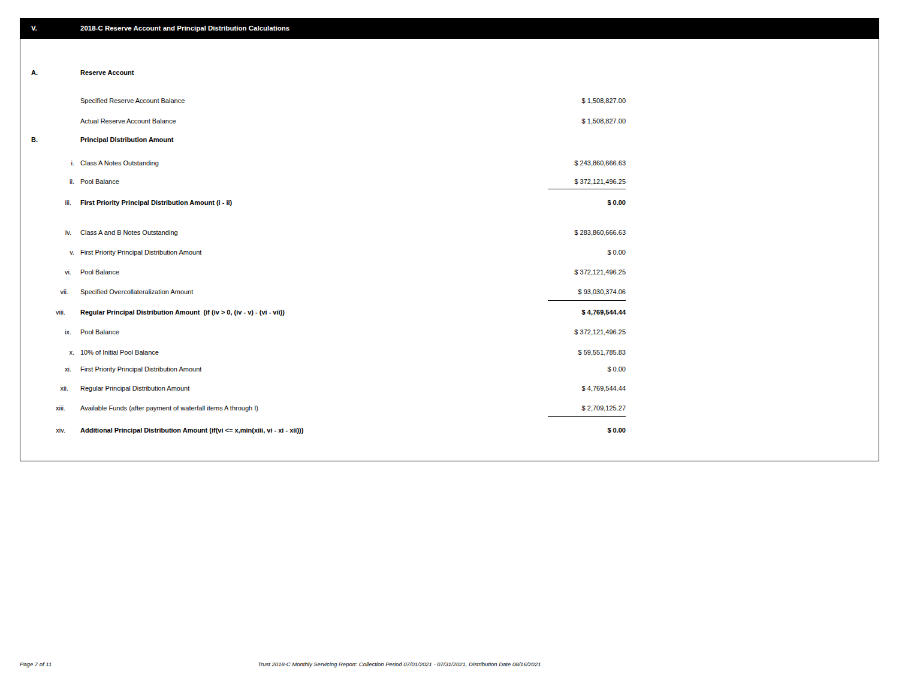V.
2018-C Reserve Account and Principal Distribution Calculations
A.
Reserve Account
Specified Reserve Account Balance
$ 1,508,827.00
Actual Reserve Account Balance
$ 1,508,827.00
B.
Principal Distribution Amount
i.
Class A Notes Outstanding
$ 243,860,666.63
ii.
Pool Balance
$ 372,121,496.25
iii.
First Priority Principal Distribution Amount (i - ii)
$ 0.00
iv.
Class A and B Notes Outstanding
$ 283,860,666.63
v.
First Priority Principal Distribution Amount
$ 0.00
vi.
Pool Balance
$ 372,121,496.25
vii.
Specified Overcollateralization Amount
$ 93,030,374.06
viii.
Regular Principal Distribution Amount (if (iv > 0, (iv - v) - (vi - vii))
$ 4,769,544.44
ix.
Pool Balance
$ 372,121,496.25
x.
10% of Initial Pool Balance
$ 59,551,785.83
xi.
First Priority Principal Distribution Amount
$ 0.00
xii.
Regular Principal Distribution Amount
$ 4,769,544.44
xiii.
Available Funds (after payment of waterfall items A through I)
$ 2,709,125.27
xiv.
Additional Principal Distribution Amount (if(vi <= x,min(xiii, vi - xi - xii)))
$ 0.00
Page 7 of 11
Trust 2018-C Monthly Servicing Report: Collection Period 07/01/2021 - 07/31/2021, Distribution Date 08/16/2021